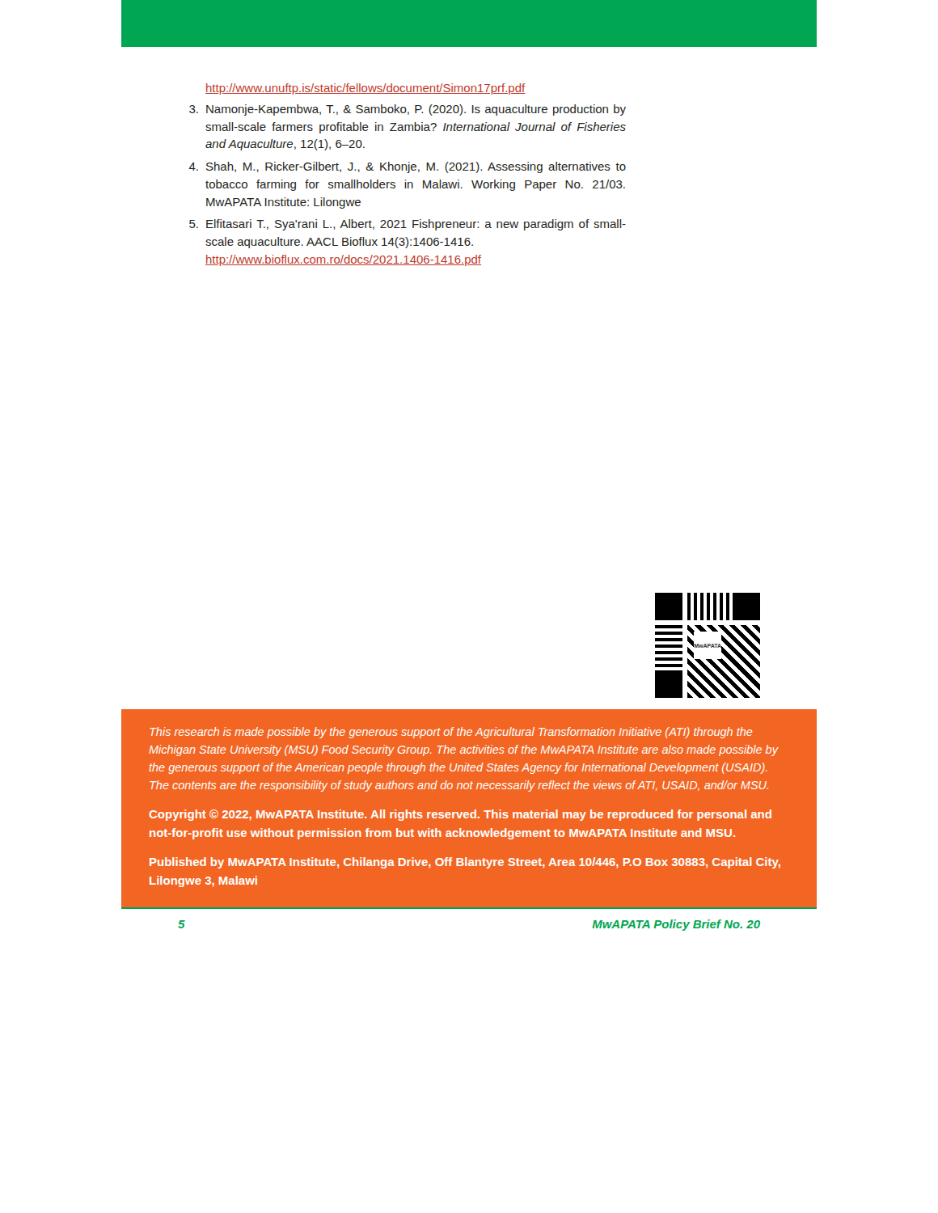http://www.unuftp.is/static/fellows/document/Simon17prf.pdf
3. Namonje-Kapembwa, T., & Samboko, P. (2020). Is aquaculture production by small-scale farmers profitable in Zambia? International Journal of Fisheries and Aquaculture, 12(1), 6–20.
4. Shah, M., Ricker-Gilbert, J., & Khonje, M. (2021). Assessing alternatives to tobacco farming for smallholders in Malawi. Working Paper No. 21/03. MwAPATA Institute: Lilongwe
5. Elfitasari T., Sya'rani L., Albert, 2021 Fishpreneur: a new paradigm of small-scale aquaculture. AACL Bioflux 14(3):1406-1416.
http://www.bioflux.com.ro/docs/2021.1406-1416.pdf
MwAPATA
This research is made possible by the generous support of the Agricultural Transformation Initiative (ATI) through the Michigan State University (MSU) Food Security Group. The activities of the MwAPATA Institute are also made possible by the generous support of the American people through the United States Agency for International Development (USAID). The contents are the responsibility of study authors and do not necessarily reflect the views of ATI, USAID, and/or MSU.
Copyright © 2022, MwAPATA Institute. All rights reserved. This material may be reproduced for personal and not-for-profit use without permission from but with acknowledgement to MwAPATA Institute and MSU.
Published by MwAPATA Institute, Chilanga Drive, Off Blantyre Street, Area 10/446, P.O Box 30883, Capital City, Lilongwe 3, Malawi
5
MwAPATA Policy Brief No. 20